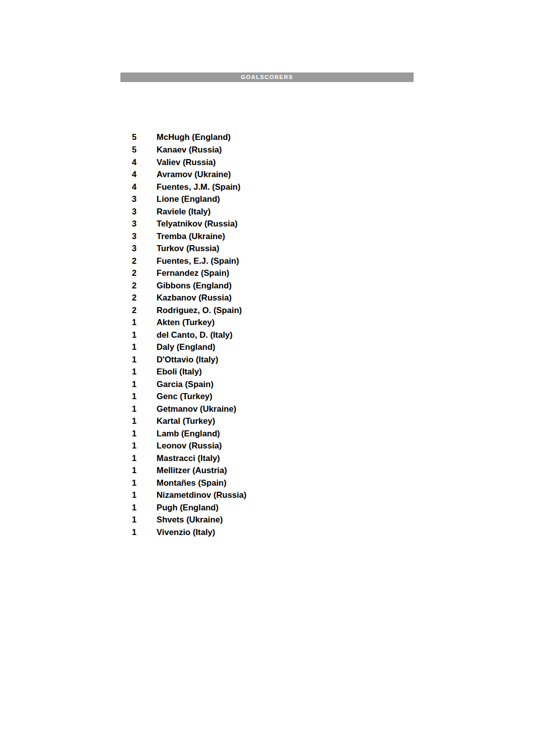GOALSCORERS
| 5 | McHugh (England) |
| 5 | Kanaev (Russia) |
| 4 | Valiev (Russia) |
| 4 | Avramov (Ukraine) |
| 4 | Fuentes, J.M. (Spain) |
| 3 | Lione (England) |
| 3 | Raviele (Italy) |
| 3 | Telyatnikov (Russia) |
| 3 | Tremba (Ukraine) |
| 3 | Turkov (Russia) |
| 2 | Fuentes, E.J. (Spain) |
| 2 | Fernandez (Spain) |
| 2 | Gibbons (England) |
| 2 | Kazbanov (Russia) |
| 2 | Rodriguez, O. (Spain) |
| 1 | Akten (Turkey) |
| 1 | del Canto, D. (Italy) |
| 1 | Daly (England) |
| 1 | D'Ottavio (Italy) |
| 1 | Eboli (Italy) |
| 1 | Garcia (Spain) |
| 1 | Genc (Turkey) |
| 1 | Getmanov (Ukraine) |
| 1 | Kartal (Turkey) |
| 1 | Lamb (England) |
| 1 | Leonov (Russia) |
| 1 | Mastracci (Italy) |
| 1 | Mellitzer (Austria) |
| 1 | Montañes (Spain) |
| 1 | Nizametdinov (Russia) |
| 1 | Pugh (England) |
| 1 | Shvets (Ukraine) |
| 1 | Vivenzio (Italy) |